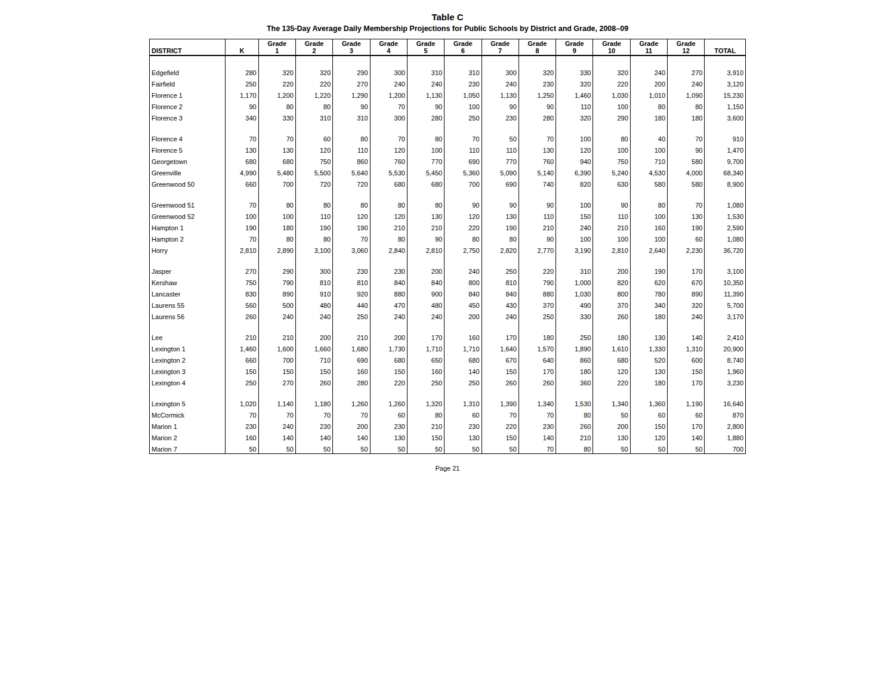Table C
The 135-Day Average Daily Membership Projections for Public Schools by District and Grade, 2008–09
| DISTRICT | K | Grade 1 | Grade 2 | Grade 3 | Grade 4 | Grade 5 | Grade 6 | Grade 7 | Grade 8 | Grade 9 | Grade 10 | Grade 11 | Grade 12 | TOTAL |
| --- | --- | --- | --- | --- | --- | --- | --- | --- | --- | --- | --- | --- | --- | --- |
| Edgefield | 280 | 320 | 320 | 290 | 300 | 310 | 310 | 300 | 320 | 330 | 320 | 240 | 270 | 3,910 |
| Fairfield | 250 | 220 | 220 | 270 | 240 | 240 | 230 | 240 | 230 | 320 | 220 | 200 | 240 | 3,120 |
| Florence 1 | 1,170 | 1,200 | 1,220 | 1,290 | 1,200 | 1,130 | 1,050 | 1,130 | 1,250 | 1,460 | 1,030 | 1,010 | 1,090 | 15,230 |
| Florence 2 | 90 | 80 | 80 | 90 | 70 | 90 | 100 | 90 | 90 | 110 | 100 | 80 | 80 | 1,150 |
| Florence 3 | 340 | 330 | 310 | 310 | 300 | 280 | 250 | 230 | 280 | 320 | 290 | 180 | 180 | 3,600 |
| Florence 4 | 70 | 70 | 60 | 80 | 70 | 80 | 70 | 50 | 70 | 100 | 80 | 40 | 70 | 910 |
| Florence 5 | 130 | 130 | 120 | 110 | 120 | 100 | 110 | 110 | 130 | 120 | 100 | 100 | 90 | 1,470 |
| Georgetown | 680 | 680 | 750 | 860 | 760 | 770 | 690 | 770 | 760 | 940 | 750 | 710 | 580 | 9,700 |
| Greenville | 4,990 | 5,480 | 5,500 | 5,640 | 5,530 | 5,450 | 5,360 | 5,090 | 5,140 | 6,390 | 5,240 | 4,530 | 4,000 | 68,340 |
| Greenwood 50 | 660 | 700 | 720 | 720 | 680 | 680 | 700 | 690 | 740 | 820 | 630 | 580 | 580 | 8,900 |
| Greenwood 51 | 70 | 80 | 80 | 80 | 80 | 80 | 90 | 90 | 90 | 100 | 90 | 80 | 70 | 1,080 |
| Greenwood 52 | 100 | 100 | 110 | 120 | 120 | 130 | 120 | 130 | 110 | 150 | 110 | 100 | 130 | 1,530 |
| Hampton 1 | 190 | 180 | 190 | 190 | 210 | 210 | 220 | 190 | 210 | 240 | 210 | 160 | 190 | 2,590 |
| Hampton 2 | 70 | 80 | 80 | 70 | 80 | 90 | 80 | 80 | 90 | 100 | 100 | 100 | 60 | 1,080 |
| Horry | 2,810 | 2,890 | 3,100 | 3,060 | 2,840 | 2,810 | 2,750 | 2,820 | 2,770 | 3,190 | 2,810 | 2,640 | 2,230 | 36,720 |
| Jasper | 270 | 290 | 300 | 230 | 230 | 200 | 240 | 250 | 220 | 310 | 200 | 190 | 170 | 3,100 |
| Kershaw | 750 | 790 | 810 | 810 | 840 | 840 | 800 | 810 | 790 | 1,000 | 820 | 620 | 670 | 10,350 |
| Lancaster | 830 | 890 | 910 | 920 | 880 | 900 | 840 | 840 | 880 | 1,030 | 800 | 780 | 890 | 11,390 |
| Laurens 55 | 560 | 500 | 480 | 440 | 470 | 480 | 450 | 430 | 370 | 490 | 370 | 340 | 320 | 5,700 |
| Laurens 56 | 260 | 240 | 240 | 250 | 240 | 240 | 200 | 240 | 250 | 330 | 260 | 180 | 240 | 3,170 |
| Lee | 210 | 210 | 200 | 210 | 200 | 170 | 160 | 170 | 180 | 250 | 180 | 130 | 140 | 2,410 |
| Lexington 1 | 1,460 | 1,600 | 1,660 | 1,680 | 1,730 | 1,710 | 1,710 | 1,640 | 1,570 | 1,890 | 1,610 | 1,330 | 1,310 | 20,900 |
| Lexington 2 | 660 | 700 | 710 | 690 | 680 | 650 | 680 | 670 | 640 | 860 | 680 | 520 | 600 | 8,740 |
| Lexington 3 | 150 | 150 | 150 | 160 | 150 | 160 | 140 | 150 | 170 | 180 | 120 | 130 | 150 | 1,960 |
| Lexington 4 | 250 | 270 | 260 | 280 | 220 | 250 | 250 | 260 | 260 | 360 | 220 | 180 | 170 | 3,230 |
| Lexington 5 | 1,020 | 1,140 | 1,180 | 1,260 | 1,260 | 1,320 | 1,310 | 1,390 | 1,340 | 1,530 | 1,340 | 1,360 | 1,190 | 16,640 |
| McCormick | 70 | 70 | 70 | 70 | 60 | 80 | 60 | 70 | 70 | 80 | 50 | 60 | 60 | 870 |
| Marion 1 | 230 | 240 | 230 | 200 | 230 | 210 | 230 | 220 | 230 | 260 | 200 | 150 | 170 | 2,800 |
| Marion 2 | 160 | 140 | 140 | 140 | 130 | 150 | 130 | 150 | 140 | 210 | 130 | 120 | 140 | 1,880 |
| Marion 7 | 50 | 50 | 50 | 50 | 50 | 50 | 50 | 50 | 70 | 80 | 50 | 50 | 50 | 700 |
Page 21